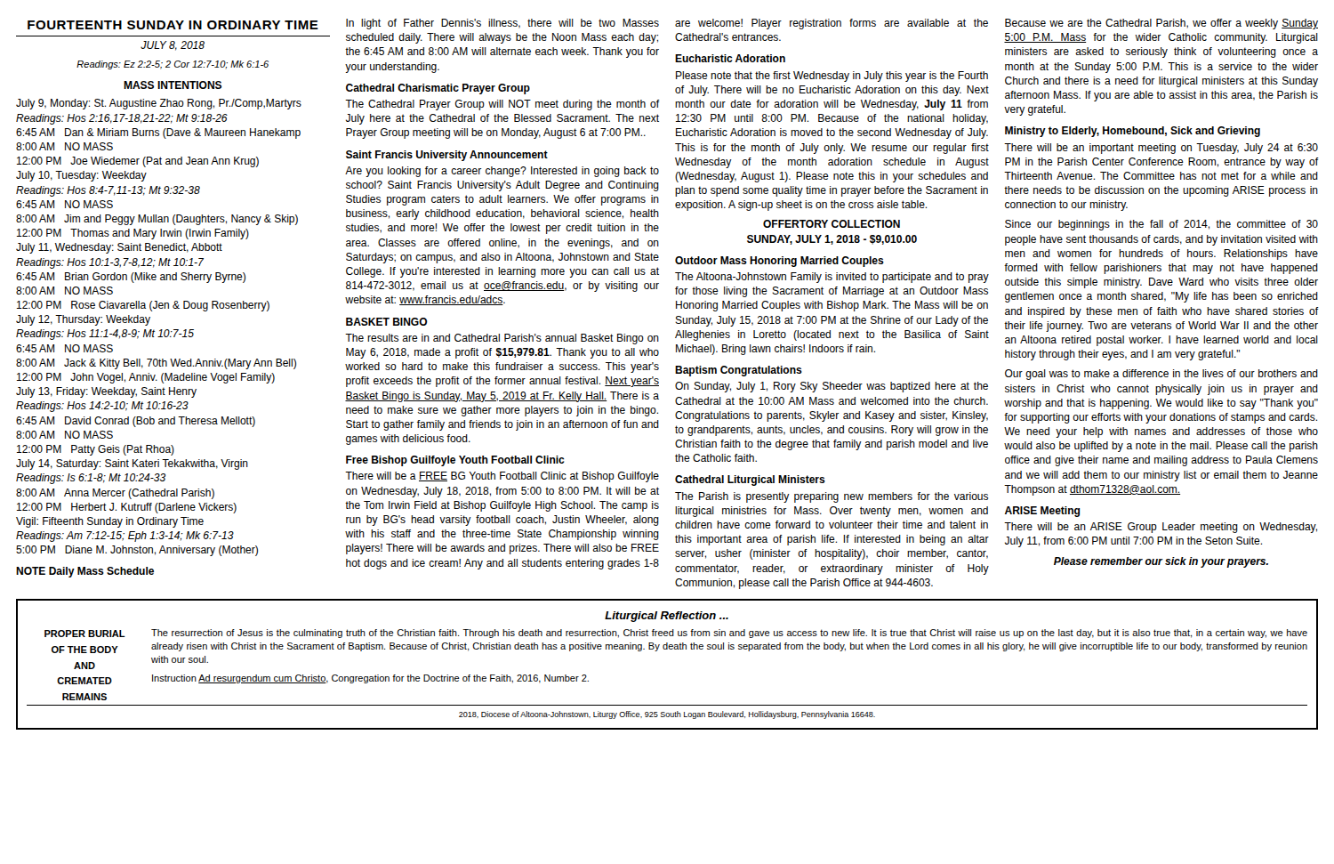Fourteenth Sunday in Ordinary Time
JULY 8, 2018
Readings: Ez 2:2-5; 2 Cor 12:7-10; Mk 6:1-6
Mass Intentions
July 9, Monday: St. Augustine Zhao Rong, Pr./Comp,Martyrs
Readings: Hos 2:16,17-18,21-22; Mt 9:18-26
6:45 AM Dan & Miriam Burns (Dave & Maureen Hanekamp
8:00 AM NO MASS
12:00 PM Joe Wiedemer (Pat and Jean Ann Krug)
July 10, Tuesday: Weekday
Readings: Hos 8:4-7,11-13; Mt 9:32-38
6:45 AM NO MASS
8:00 AM Jim and Peggy Mullan (Daughters, Nancy & Skip)
12:00 PM Thomas and Mary Irwin (Irwin Family)
July 11, Wednesday: Saint Benedict, Abbott
Readings: Hos 10:1-3,7-8,12; Mt 10:1-7
6:45 AM Brian Gordon (Mike and Sherry Byrne)
8:00 AM NO MASS
12:00 PM Rose Ciavarella (Jen & Doug Rosenberry)
July 12, Thursday: Weekday
Readings: Hos 11:1-4,8-9; Mt 10:7-15
6:45 AM NO MASS
8:00 AM Jack & Kitty Bell, 70th Wed.Anniv.(Mary Ann Bell)
12:00 PM John Vogel, Anniv. (Madeline Vogel Family)
July 13, Friday: Weekday, Saint Henry
Readings: Hos 14:2-10; Mt 10:16-23
6:45 AM David Conrad (Bob and Theresa Mellott)
8:00 AM NO MASS
12:00 PM Patty Geis (Pat Rhoa)
July 14, Saturday: Saint Kateri Tekakwitha, Virgin
Readings: Is 6:1-8; Mt 10:24-33
8:00 AM Anna Mercer (Cathedral Parish)
12:00 PM Herbert J. Kutruff (Darlene Vickers)
Vigil: Fifteenth Sunday in Ordinary Time
Readings: Am 7:12-15; Eph 1:3-14; Mk 6:7-13
5:00 PM Diane M. Johnston, Anniversary (Mother)
NOTE Daily Mass Schedule
In light of Father Dennis's illness, there will be two Masses scheduled daily. There will always be the Noon Mass each day; the 6:45 AM and 8:00 AM will alternate each week. Thank you for your understanding.
Cathedral Charismatic Prayer Group
The Cathedral Prayer Group will NOT meet during the month of July here at the Cathedral of the Blessed Sacrament. The next Prayer Group meeting will be on Monday, August 6 at 7:00 PM..
Saint Francis University Announcement
Are you looking for a career change? Interested in going back to school? Saint Francis University's Adult Degree and Continuing Studies program caters to adult learners. We offer programs in business, early childhood education, behavioral science, health studies, and more! We offer the lowest per credit tuition in the area. Classes are offered online, in the evenings, and on Saturdays; on campus, and also in Altoona, Johnstown and State College. If you're interested in learning more you can call us at 814-472-3012, email us at oce@francis.edu, or by visiting our website at: www.francis.edu/adcs.
BASKET BINGO
The results are in and Cathedral Parish's annual Basket Bingo on May 6, 2018, made a profit of $15,979.81. Thank you to all who worked so hard to make this fundraiser a success. This year's profit exceeds the profit of the former annual festival. Next year's Basket Bingo is Sunday, May 5, 2019 at Fr. Kelly Hall. There is a need to make sure we gather more players to join in the bingo. Start to gather family and friends to join in an afternoon of fun and games with delicious food.
Free Bishop Guilfoyle Youth Football Clinic
There will be a FREE BG Youth Football Clinic at Bishop Guilfoyle on Wednesday, July 18, 2018, from 5:00 to 8:00 PM. It will be at the Tom Irwin Field at Bishop Guilfoyle High School. The camp is run by BG's head varsity football coach, Justin Wheeler, along with his staff and the three-time State Championship winning players! There will be awards and prizes. There will also be FREE hot dogs and ice cream! Any and all students entering grades 1-8 are welcome! Player registration forms are available at the Cathedral's entrances.
Eucharistic Adoration
Please note that the first Wednesday in July this year is the Fourth of July. There will be no Eucharistic Adoration on this day. Next month our date for adoration will be Wednesday, July 11 from 12:30 PM until 8:00 PM. Because of the national holiday, Eucharistic Adoration is moved to the second Wednesday of July. This is for the month of July only. We resume our regular first Wednesday of the month adoration schedule in August (Wednesday, August 1). Please note this in your schedules and plan to spend some quality time in prayer before the Sacrament in exposition. A sign-up sheet is on the cross aisle table.
Offertory Collection
Sunday, July 1, 2018 - $9,010.00
Outdoor Mass Honoring Married Couples
The Altoona-Johnstown Family is invited to participate and to pray for those living the Sacrament of Marriage at an Outdoor Mass Honoring Married Couples with Bishop Mark. The Mass will be on Sunday, July 15, 2018 at 7:00 PM at the Shrine of our Lady of the Alleghenies in Loretto (located next to the Basilica of Saint Michael). Bring lawn chairs! Indoors if rain.
Baptism Congratulations
On Sunday, July 1, Rory Sky Sheeder was baptized here at the Cathedral at the 10:00 AM Mass and welcomed into the church. Congratulations to parents, Skyler and Kasey and sister, Kinsley, to grandparents, aunts, uncles, and cousins. Rory will grow in the Christian faith to the degree that family and parish model and live the Catholic faith.
Cathedral Liturgical Ministers
The Parish is presently preparing new members for the various liturgical ministries for Mass. Over twenty men, women and children have come forward to volunteer their time and talent in this important area of parish life. If interested in being an altar server, usher (minister of hospitality), choir member, cantor, commentator, reader, or extraordinary minister of Holy Communion, please call the Parish Office at 944-4603.
Because we are the Cathedral Parish, we offer a weekly Sunday 5:00 P.M. Mass for the wider Catholic community. Liturgical ministers are asked to seriously think of volunteering once a month at the Sunday 5:00 P.M. This is a service to the wider Church and there is a need for liturgical ministers at this Sunday afternoon Mass. If you are able to assist in this area, the Parish is very grateful.
Ministry to Elderly, Homebound, Sick and Grieving
There will be an important meeting on Tuesday, July 24 at 6:30 PM in the Parish Center Conference Room, entrance by way of Thirteenth Avenue. The Committee has not met for a while and there needs to be discussion on the upcoming ARISE process in connection to our ministry.
Since our beginnings in the fall of 2014, the committee of 30 people have sent thousands of cards, and by invitation visited with men and women for hundreds of hours. Relationships have formed with fellow parishioners that may not have happened outside this simple ministry. Dave Ward who visits three older gentlemen once a month shared, "My life has been so enriched and inspired by these men of faith who have shared stories of their life journey. Two are veterans of World War II and the other an Altoona retired postal worker. I have learned world and local history through their eyes, and I am very grateful."
Our goal was to make a difference in the lives of our brothers and sisters in Christ who cannot physically join us in prayer and worship and that is happening. We would like to say "Thank you" for supporting our efforts with your donations of stamps and cards. We need your help with names and addresses of those who would also be uplifted by a note in the mail. Please call the parish office and give their name and mailing address to Paula Clemens and we will add them to our ministry list or email them to Jeanne Thompson at dthom71328@aol.com.
ARISE Meeting
There will be an ARISE Group Leader meeting on Wednesday, July 11, from 6:00 PM until 7:00 PM in the Seton Suite.
Please remember our sick in your prayers.
Liturgical Reflection ...
PROPER BURIAL
OF THE BODY
AND
CREMATED
REMAINS
The resurrection of Jesus is the culminating truth of the Christian faith. Through his death and resurrection, Christ freed us from sin and gave us access to new life. It is true that Christ will raise us up on the last day, but it is also true that, in a certain way, we have already risen with Christ in the Sacrament of Baptism. Because of Christ, Christian death has a positive meaning. By death the soul is separated from the body, but when the Lord comes in all his glory, he will give incorruptible life to our body, transformed by reunion with our soul.
Instruction Ad resurgendum cum Christo, Congregation for the Doctrine of the Faith, 2016, Number 2.
2018, Diocese of Altoona-Johnstown, Liturgy Office, 925 South Logan Boulevard, Hollidaysburg, Pennsylvania 16648.